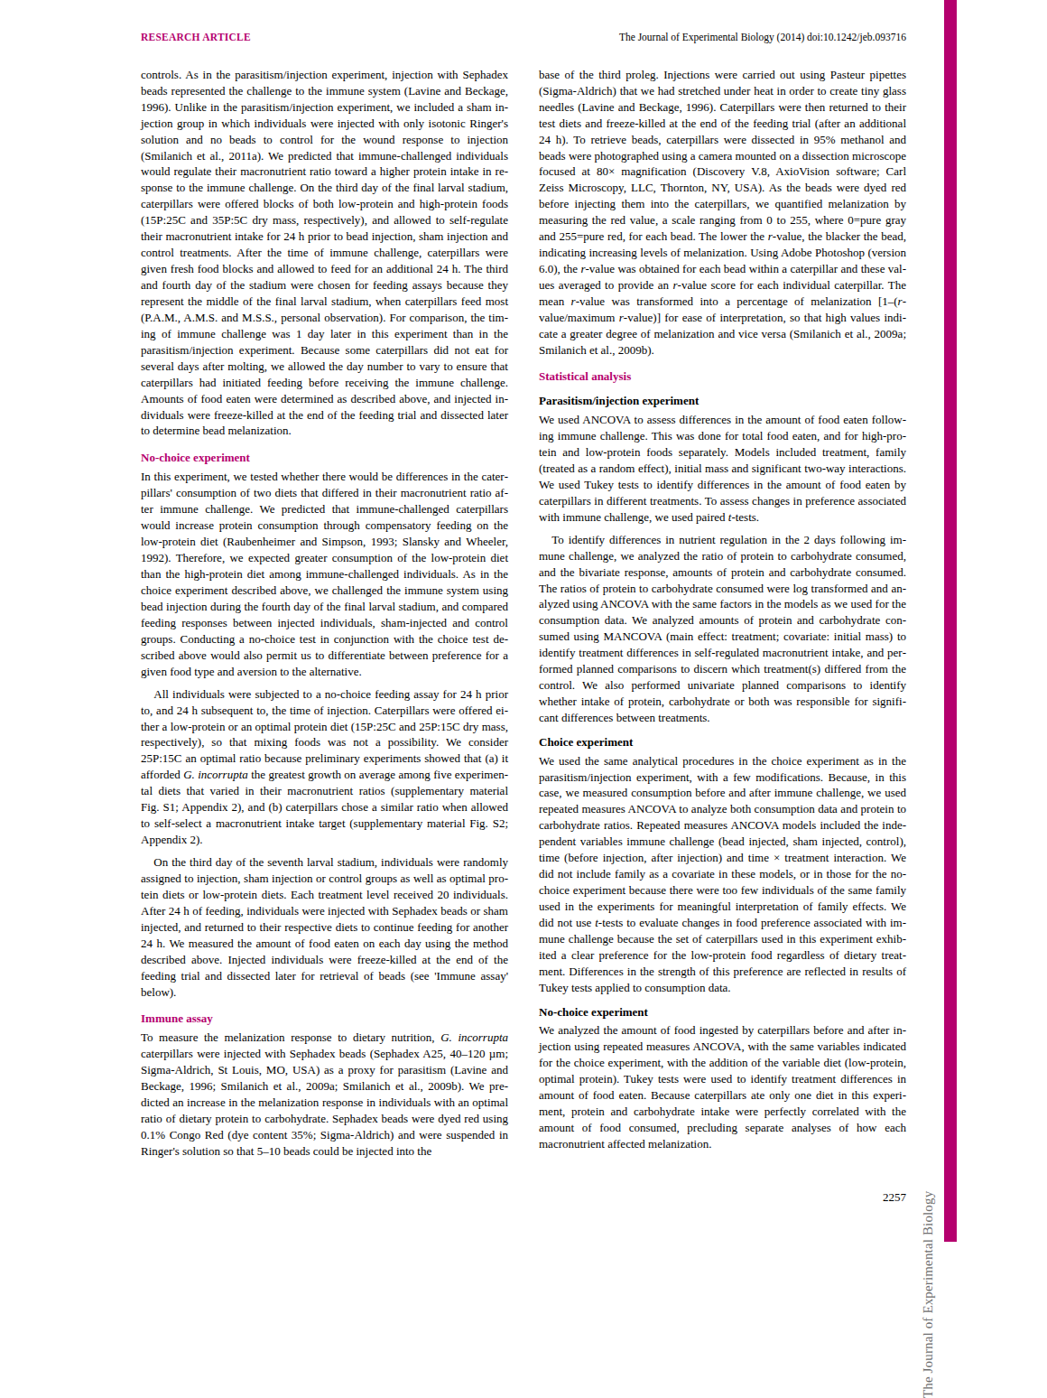Research Article
The Journal of Experimental Biology (2014) doi:10.1242/jeb.093716
controls. As in the parasitism/injection experiment, injection with Sephadex beads represented the challenge to the immune system (Lavine and Beckage, 1996). Unlike in the parasitism/injection experiment, we included a sham injection group in which individuals were injected with only isotonic Ringer's solution and no beads to control for the wound response to injection (Smilanich et al., 2011a). We predicted that immune-challenged individuals would regulate their macronutrient ratio toward a higher protein intake in response to the immune challenge. On the third day of the final larval stadium, caterpillars were offered blocks of both low-protein and high-protein foods (15P:25C and 35P:5C dry mass, respectively), and allowed to self-regulate their macronutrient intake for 24 h prior to bead injection, sham injection and control treatments. After the time of immune challenge, caterpillars were given fresh food blocks and allowed to feed for an additional 24 h. The third and fourth day of the stadium were chosen for feeding assays because they represent the middle of the final larval stadium, when caterpillars feed most (P.A.M., A.M.S. and M.S.S., personal observation). For comparison, the timing of immune challenge was 1 day later in this experiment than in the parasitism/injection experiment. Because some caterpillars did not eat for several days after molting, we allowed the day number to vary to ensure that caterpillars had initiated feeding before receiving the immune challenge. Amounts of food eaten were determined as described above, and injected individuals were freeze-killed at the end of the feeding trial and dissected later to determine bead melanization.
No-choice experiment
In this experiment, we tested whether there would be differences in the caterpillars' consumption of two diets that differed in their macronutrient ratio after immune challenge. We predicted that immune-challenged caterpillars would increase protein consumption through compensatory feeding on the low-protein diet (Raubenheimer and Simpson, 1993; Slansky and Wheeler, 1992). Therefore, we expected greater consumption of the low-protein diet than the high-protein diet among immune-challenged individuals. As in the choice experiment described above, we challenged the immune system using bead injection during the fourth day of the final larval stadium, and compared feeding responses between injected individuals, sham-injected and control groups. Conducting a no-choice test in conjunction with the choice test described above would also permit us to differentiate between preference for a given food type and aversion to the alternative.
All individuals were subjected to a no-choice feeding assay for 24 h prior to, and 24 h subsequent to, the time of injection. Caterpillars were offered either a low-protein or an optimal protein diet (15P:25C and 25P:15C dry mass, respectively), so that mixing foods was not a possibility. We consider 25P:15C an optimal ratio because preliminary experiments showed that (a) it afforded G. incorrupta the greatest growth on average among five experimental diets that varied in their macronutrient ratios (supplementary material Fig. S1; Appendix 2), and (b) caterpillars chose a similar ratio when allowed to self-select a macronutrient intake target (supplementary material Fig. S2; Appendix 2).
On the third day of the seventh larval stadium, individuals were randomly assigned to injection, sham injection or control groups as well as optimal protein diets or low-protein diets. Each treatment level received 20 individuals. After 24 h of feeding, individuals were injected with Sephadex beads or sham injected, and returned to their respective diets to continue feeding for another 24 h. We measured the amount of food eaten on each day using the method described above. Injected individuals were freeze-killed at the end of the feeding trial and dissected later for retrieval of beads (see 'Immune assay' below).
Immune assay
To measure the melanization response to dietary nutrition, G. incorrupta caterpillars were injected with Sephadex beads (Sephadex A25, 40–120 µm; Sigma-Aldrich, St Louis, MO, USA) as a proxy for parasitism (Lavine and Beckage, 1996; Smilanich et al., 2009a; Smilanich et al., 2009b). We predicted an increase in the melanization response in individuals with an optimal ratio of dietary protein to carbohydrate. Sephadex beads were dyed red using 0.1% Congo Red (dye content 35%; Sigma-Aldrich) and were suspended in Ringer's solution so that 5–10 beads could be injected into the
base of the third proleg. Injections were carried out using Pasteur pipettes (Sigma-Aldrich) that we had stretched under heat in order to create tiny glass needles (Lavine and Beckage, 1996). Caterpillars were then returned to their test diets and freeze-killed at the end of the feeding trial (after an additional 24 h). To retrieve beads, caterpillars were dissected in 95% methanol and beads were photographed using a camera mounted on a dissection microscope focused at 80× magnification (Discovery V.8, AxioVision software; Carl Zeiss Microscopy, LLC, Thornton, NY, USA). As the beads were dyed red before injecting them into the caterpillars, we quantified melanization by measuring the red value, a scale ranging from 0 to 255, where 0=pure gray and 255=pure red, for each bead. The lower the r-value, the blacker the bead, indicating increasing levels of melanization. Using Adobe Photoshop (version 6.0), the r-value was obtained for each bead within a caterpillar and these values averaged to provide an r-value score for each individual caterpillar. The mean r-value was transformed into a percentage of melanization [1–(r-value/maximum r-value)] for ease of interpretation, so that high values indicate a greater degree of melanization and vice versa (Smilanich et al., 2009a; Smilanich et al., 2009b).
Statistical analysis
Parasitism/injection experiment
We used ANCOVA to assess differences in the amount of food eaten following immune challenge. This was done for total food eaten, and for high-protein and low-protein foods separately. Models included treatment, family (treated as a random effect), initial mass and significant two-way interactions. We used Tukey tests to identify differences in the amount of food eaten by caterpillars in different treatments. To assess changes in preference associated with immune challenge, we used paired t-tests.
To identify differences in nutrient regulation in the 2 days following immune challenge, we analyzed the ratio of protein to carbohydrate consumed, and the bivariate response, amounts of protein and carbohydrate consumed. The ratios of protein to carbohydrate consumed were log transformed and analyzed using ANCOVA with the same factors in the models as we used for the consumption data. We analyzed amounts of protein and carbohydrate consumed using MANCOVA (main effect: treatment; covariate: initial mass) to identify treatment differences in self-regulated macronutrient intake, and performed planned comparisons to discern which treatment(s) differed from the control. We also performed univariate planned comparisons to identify whether intake of protein, carbohydrate or both was responsible for significant differences between treatments.
Choice experiment
We used the same analytical procedures in the choice experiment as in the parasitism/injection experiment, with a few modifications. Because, in this case, we measured consumption before and after immune challenge, we used repeated measures ANCOVA to analyze both consumption data and protein to carbohydrate ratios. Repeated measures ANCOVA models included the independent variables immune challenge (bead injected, sham injected, control), time (before injection, after injection) and time × treatment interaction. We did not include family as a covariate in these models, or in those for the no-choice experiment because there were too few individuals of the same family used in the experiments for meaningful interpretation of family effects. We did not use t-tests to evaluate changes in food preference associated with immune challenge because the set of caterpillars used in this experiment exhibited a clear preference for the low-protein food regardless of dietary treatment. Differences in the strength of this preference are reflected in results of Tukey tests applied to consumption data.
No-choice experiment
We analyzed the amount of food ingested by caterpillars before and after injection using repeated measures ANCOVA, with the same variables indicated for the choice experiment, with the addition of the variable diet (low-protein, optimal protein). Tukey tests were used to identify treatment differences in amount of food eaten. Because caterpillars ate only one diet in this experiment, protein and carbohydrate intake were perfectly correlated with the amount of food consumed, precluding separate analyses of how each macronutrient affected melanization.
The Journal of Experimental Biology
2257